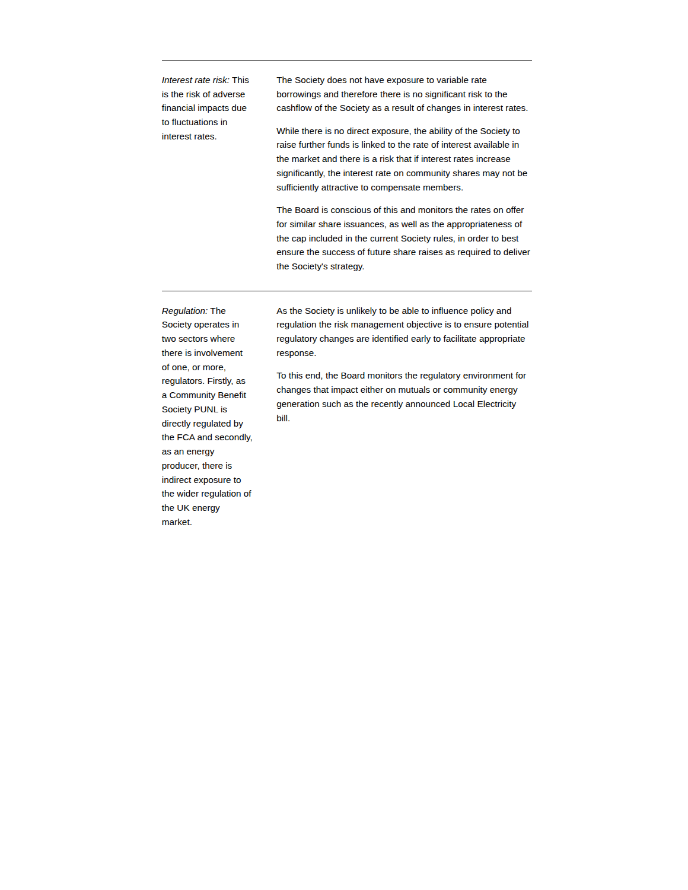| Interest rate risk: This is the risk of adverse financial impacts due to fluctuations in interest rates. | The Society does not have exposure to variable rate borrowings and therefore there is no significant risk to the cashflow of the Society as a result of changes in interest rates. While there is no direct exposure, the ability of the Society to raise further funds is linked to the rate of interest available in the market and there is a risk that if interest rates increase significantly, the interest rate on community shares may not be sufficiently attractive to compensate members. The Board is conscious of this and monitors the rates on offer for similar share issuances, as well as the appropriateness of the cap included in the current Society rules, in order to best ensure the success of future share raises as required to deliver the Society's strategy. |
| Regulation: The Society operates in two sectors where there is involvement of one, or more, regulators. Firstly, as a Community Benefit Society PUNL is directly regulated by the FCA and secondly, as an energy producer, there is indirect exposure to the wider regulation of the UK energy market. | As the Society is unlikely to be able to influence policy and regulation the risk management objective is to ensure potential regulatory changes are identified early to facilitate appropriate response. To this end, the Board monitors the regulatory environment for changes that impact either on mutuals or community energy generation such as the recently announced Local Electricity bill. |